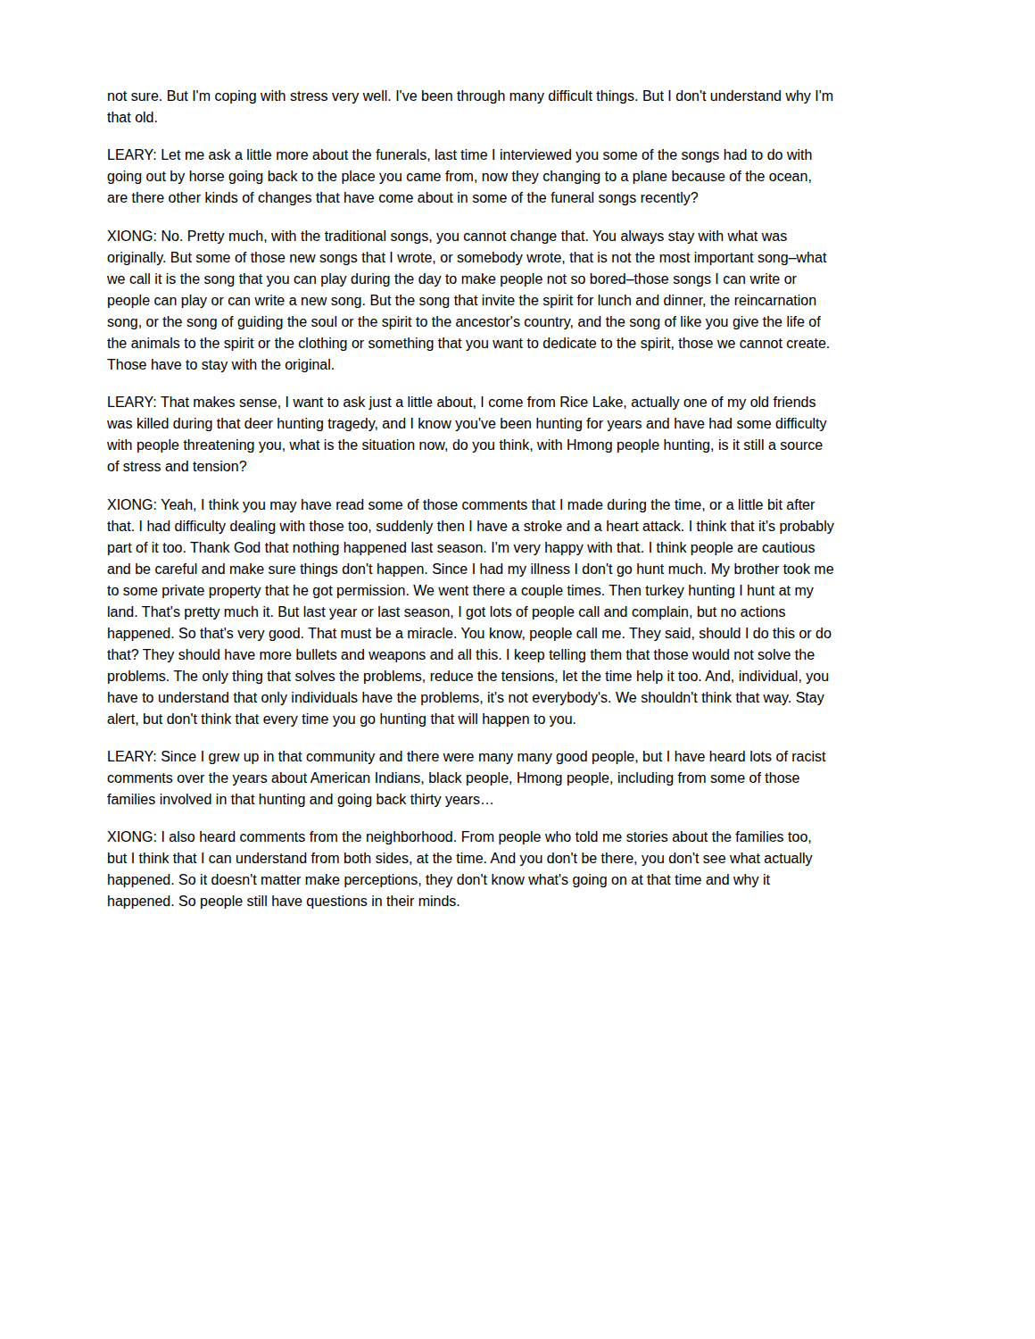not sure. But I'm coping with stress very well. I've been through many difficult things. But I don't understand why I'm that old.
LEARY: Let me ask a little more about the funerals, last time I interviewed you some of the songs had to do with going out by horse going back to the place you came from, now they changing to a plane because of the ocean, are there other kinds of changes that have come about in some of the funeral songs recently?
XIONG: No. Pretty much, with the traditional songs, you cannot change that. You always stay with what was originally. But some of those new songs that I wrote, or somebody wrote, that is not the most important song–what we call it is the song that you can play during the day to make people not so bored–those songs I can write or people can play or can write a new song. But the song that invite the spirit for lunch and dinner, the reincarnation song, or the song of guiding the soul or the spirit to the ancestor's country, and the song of like you give the life of the animals to the spirit or the clothing or something that you want to dedicate to the spirit, those we cannot create. Those have to stay with the original.
LEARY: That makes sense, I want to ask just a little about, I come from Rice Lake, actually one of my old friends was killed during that deer hunting tragedy, and I know you've been hunting for years and have had some difficulty with people threatening you, what is the situation now, do you think, with Hmong people hunting, is it still a source of stress and tension?
XIONG: Yeah, I think you may have read some of those comments that I made during the time, or a little bit after that. I had difficulty dealing with those too, suddenly then I have a stroke and a heart attack. I think that it's probably part of it too. Thank God that nothing happened last season. I'm very happy with that. I think people are cautious and be careful and make sure things don't happen. Since I had my illness I don't go hunt much. My brother took me to some private property that he got permission. We went there a couple times. Then turkey hunting I hunt at my land. That's pretty much it. But last year or last season, I got lots of people call and complain, but no actions happened. So that's very good. That must be a miracle. You know, people call me. They said, should I do this or do that? They should have more bullets and weapons and all this. I keep telling them that those would not solve the problems. The only thing that solves the problems, reduce the tensions, let the time help it too. And, individual, you have to understand that only individuals have the problems, it's not everybody's. We shouldn't think that way. Stay alert, but don't think that every time you go hunting that will happen to you.
LEARY: Since I grew up in that community and there were many many good people, but I have heard lots of racist comments over the years about American Indians, black people, Hmong people, including from some of those families involved in that hunting and going back thirty years…
XIONG: I also heard comments from the neighborhood. From people who told me stories about the families too, but I think that I can understand from both sides, at the time. And you don't be there, you don't see what actually happened. So it doesn't matter make perceptions, they don't know what's going on at that time and why it happened. So people still have questions in their minds.